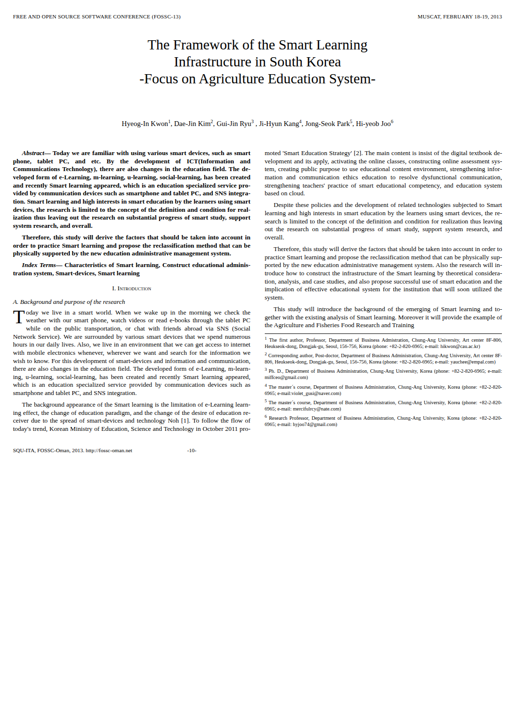FREE AND OPEN SOURCE SOFTWARE CONFERENCE (FOSSC-13) MUSCAT, FEBRUARY 18-19, 2013
The Framework of the Smart Learning
Infrastructure in South Korea
-Focus on Agriculture Education System-
Hyeog-In Kwon1, Dae-Jin Kim2, Gui-Jin Ryu3 , Ji-Hyun Kang4, Jong-Seok Park5, Hi-yeob Joo6
Abstract— Today we are familiar with using various smart devices, such as smart phone, tablet PC, and etc. By the development of ICT(Information and Communications Technology), there are also changes in the education field. The developed form of e-Learning, m-learning, u-learning, social-learning, has been created and recently Smart learning appeared, which is an education specialized service provided by communication devices such as smartphone and tablet PC, and SNS integration. Smart learning and high interests in smart education by the learners using smart devices, the research is limited to the concept of the definition and condition for realization thus leaving out the research on substantial progress of smart study, support system research, and overall.
Therefore, this study will derive the factors that should be taken into account in order to practice Smart learning and propose the reclassification method that can be physically supported by the new education administrative management system.
Index Terms— Characteristics of Smart learning, Construct educational administration system, Smart-devices, Smart learning
I. Introduction
A. Background and purpose of the research
Today we live in a smart world. When we wake up in the morning we check the weather with our smart phone, watch videos or read e-books through the tablet PC while on the public transportation, or chat with friends abroad via SNS (Social Network Service). We are surrounded by various smart devices that we spend numerous hours in our daily lives. Also, we live in an environment that we can get access to internet with mobile electronics whenever, wherever we want and search for the information we wish to know. For this development of smart-devices and information and communication, there are also changes in the education field. The developed form of e-Learning, m-learning, u-learning, social-learning, has been created and recently Smart learning appeared, which is an education specialized service provided by communication devices such as smartphone and tablet PC, and SNS integration.
The background appearance of the Smart learning is the limitation of e-Learning learning effect, the change of education paradigm, and the change of the desire of education receiver due to the spread of smart-devices and technology Noh [1]. To follow the flow of today's trend, Korean Ministry of Education, Science and Technology in October 2011 promoted 'Smart Education Strategy' [2]. The main content is insist of the digital textbook development and its apply, activating the online classes, constructing online assessment system, creating public purpose to use educational content environment, strengthening information and communication ethics education to resolve dysfunctional communication, strengthening teachers' practice of smart educational competency, and education system based on cloud.
Despite these policies and the development of related technologies subjected to Smart learning and high interests in smart education by the learners using smart devices, the research is limited to the concept of the definition and condition for realization thus leaving out the research on substantial progress of smart study, support system research, and overall.
Therefore, this study will derive the factors that should be taken into account in order to practice Smart learning and propose the reclassification method that can be physically supported by the new education administrative management system. Also the research will introduce how to construct the infrastructure of the Smart learning by theoretical consideration, analysis, and case studies, and also propose successful use of smart education and the implication of effective educational system for the institution that will soon utilized the system.
This study will introduce the background of the emerging of Smart learning and together with the existing analysis of Smart learning. Moreover it will provide the example of the Agriculture and Fisheries Food Research and Training
1 The first author, Professor, Department of Business Admistration, Chung-Ang University, Art center 8F-806, Heukseok-dong, Dongjak-gu, Seoul, 156-756, Korea (phone: +82-2-820-6965; e-mail: hikwon@cau.ac.kr)
2 Corresponding author, Post-doctor, Department of Business Administration, Chung-Ang University, Art center 8F-806, Heukseok-dong, Dongjak-gu, Seoul, 156-756, Korea (phone: +82-2-820-6965; e-mail: yauchee@empal.com)
3 Ph. D., Department of Business Administration, Chung-Ang University, Korea (phone: +82-2-820-6965; e-mail: miffceo@gmail.com)
4 The master´s course, Department of Business Administration, Chung-Ang University, Korea (phone: +82-2-820-6965; e-mail:violet_gusi@naver.com)
5 The master´s course, Department of Business Administration, Chung-Ang University, Korea (phone: +82-2-820-6965; e-mail: mercifulrcy@nate.com)
6 Research Professor, Department of Business Administration, Chung-Ang University, Korea (phone: +82-2-820-6965; e-mail: hyjoo74@gmail.com)
SQU-ITA, FOSSC-Oman, 2013. http://fossc-oman.net -10-